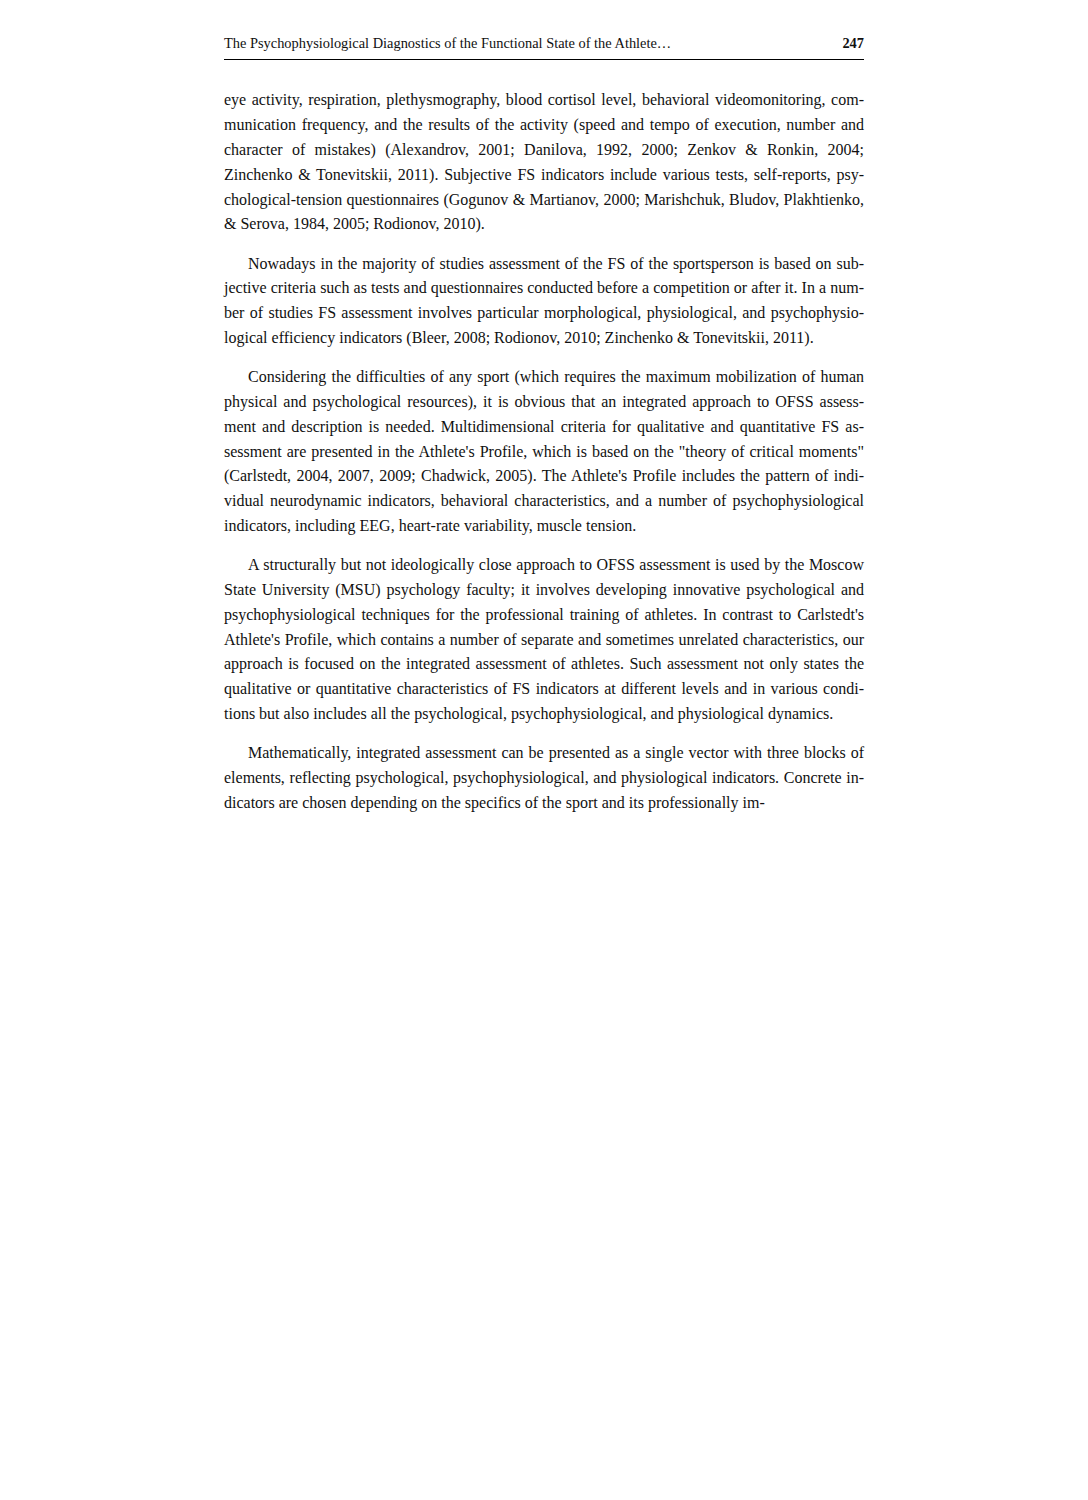The Psychophysiological Diagnostics of the Functional State of the Athlete… 247
eye activity, respiration, plethysmography, blood cortisol level, behavioral videomonitoring, communication frequency, and the results of the activity (speed and tempo of execution, number and character of mistakes) (Alexandrov, 2001; Danilova, 1992, 2000; Zenkov & Ronkin, 2004; Zinchenko & Tonevitskii, 2011). Subjective FS indicators include various tests, self-reports, psychological-tension questionnaires (Gogunov & Martianov, 2000; Marishchuk, Bludov, Plakhtienko, & Serova, 1984, 2005; Rodionov, 2010).
Nowadays in the majority of studies assessment of the FS of the sportsperson is based on subjective criteria such as tests and questionnaires conducted before a competition or after it. In a number of studies FS assessment involves particular morphological, physiological, and psychophysiological efficiency indicators (Bleer, 2008; Rodionov, 2010; Zinchenko & Tonevitskii, 2011).
Considering the difficulties of any sport (which requires the maximum mobilization of human physical and psychological resources), it is obvious that an integrated approach to OFSS assessment and description is needed. Multidimensional criteria for qualitative and quantitative FS assessment are presented in the Athlete's Profile, which is based on the "theory of critical moments" (Carlstedt, 2004, 2007, 2009; Chadwick, 2005). The Athlete's Profile includes the pattern of individual neurodynamic indicators, behavioral characteristics, and a number of psychophysiological indicators, including EEG, heart-rate variability, muscle tension.
A structurally but not ideologically close approach to OFSS assessment is used by the Moscow State University (MSU) psychology faculty; it involves developing innovative psychological and psychophysiological techniques for the professional training of athletes. In contrast to Carlstedt's Athlete's Profile, which contains a number of separate and sometimes unrelated characteristics, our approach is focused on the integrated assessment of athletes. Such assessment not only states the qualitative or quantitative characteristics of FS indicators at different levels and in various conditions but also includes all the psychological, psychophysiological, and physiological dynamics.
Mathematically, integrated assessment can be presented as a single vector with three blocks of elements, reflecting psychological, psychophysiological, and physiological indicators. Concrete indicators are chosen depending on the specifics of the sport and its professionally im-